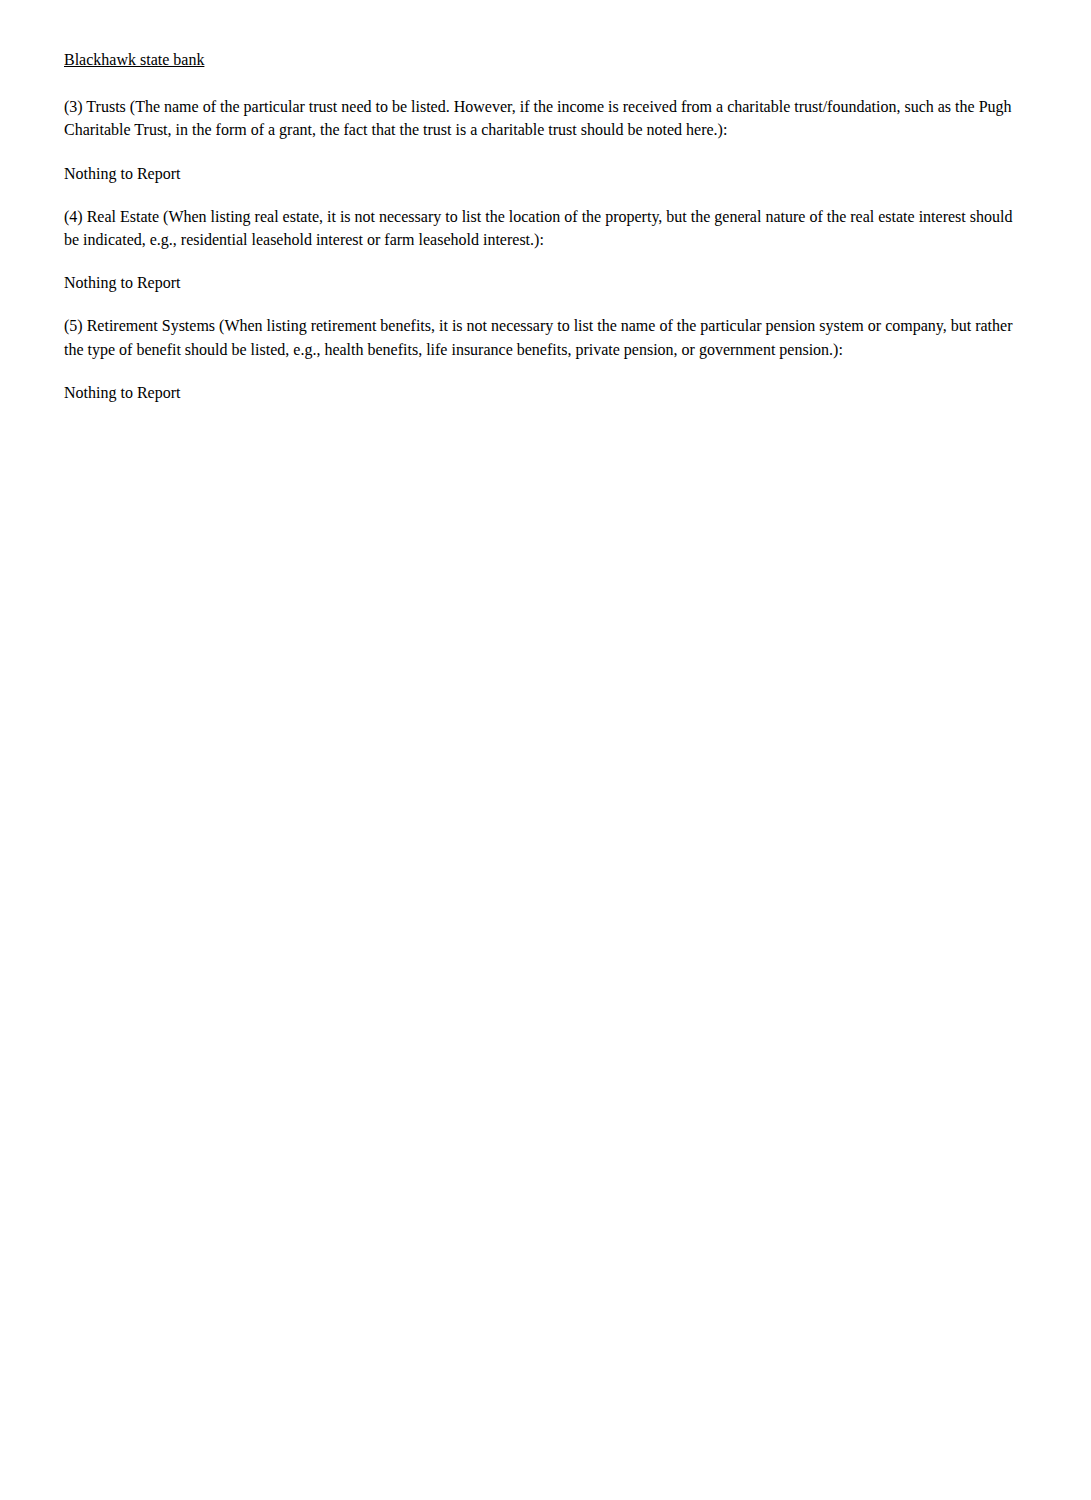Blackhawk state bank
(3) Trusts (The name of the particular trust need to be listed. However, if the income is received from a charitable trust/foundation, such as the Pugh Charitable Trust, in the form of a grant, the fact that the trust is a charitable trust should be noted here.):
Nothing to Report
(4) Real Estate (When listing real estate, it is not necessary to list the location of the property, but the general nature of the real estate interest should be indicated, e.g., residential leasehold interest or farm leasehold interest.):
Nothing to Report
(5) Retirement Systems (When listing retirement benefits, it is not necessary to list the name of the particular pension system or company, but rather the type of benefit should be listed, e.g., health benefits, life insurance benefits, private pension, or government pension.):
Nothing to Report